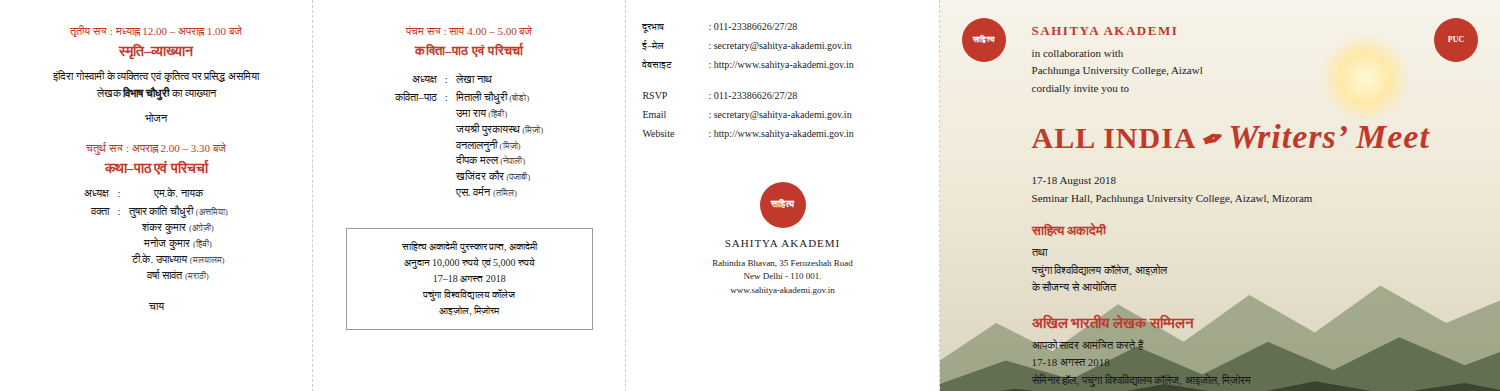तृतीय सत्र : मध्याह्न 12.00 – अपराह्न 1.00 बजे
स्मृति–व्याख्यान
इंदिरा गोस्वामी के व्यक्तित्व एवं कृतित्व पर प्रसिद्ध असमिया
लेखक विभाष चौधुरी का व्याख्यान
भोजन
चतुर्थ सत्र : अपराह्न 2.00 – 3.30 बजे
कथा–पाठ एवं परिचर्चा
| अध्यक्ष | : | एम.के. नायक |
| वक्ता | : | तुषार कांति चौधुरी (असमिया) शंकर कुमार (अंग्रेज़ी) मनोज कुमार (हिंदी) टी.के. उपाध्याय (मलयालम) वर्षा सावंत (मराठी) |
चाय
पंचम सत्र : सायं 4.00 – 5.00 बजे
कविता–पाठ एवं परिचर्चा
| अध्यक्ष | : | लेखा नाथ |
| कविता–पाठ | : | मिताली चौधुरी (बोडो) उमा राय (हिंदी) जयश्री पुरकायस्थ (मिज़ो) वनलालनुनी (मिज़ो) दीपक मल्ल (नेपाली) खजिंदर कौर (पंजाबी) एस. वर्मन (तमिल) |
साहित्य अकादेमी पुरस्कार प्राप्त, अकादेमी
अनुदान 10,000 रुपये एवं 5,000 रुपये
17–18 अगस्त 2018
पचुंगा विश्वविद्यालय कॉलेज
आइज़ोल, मिज़ोरम
दूरभाष: 011-23386626/27/28
ई–मेल: secretary@sahitya-akademi.gov.in
वेबसाइट: http://www.sahitya-akademi.gov.in
RSVP: 011-23386626/27/28
Email: secretary@sahitya-akademi.gov.in
Website: http://www.sahitya-akademi.gov.in
साहित्य
SAHITYA AKADEMI
Rabindra Bhavan, 35 Ferozeshah Road
New Delhi - 110 001.
www.sahitya-akademi.gov.in
साहित्य
PUC
SAHITYA AKADEMI
in collaboration with
Pachhunga University College, Aizawl
cordially invite you to
ALL INDIA ✒Writers’ Meet
17-18 August 2018
Seminar Hall, Pachhunga University College, Aizawl, Mizoram
साहित्य अकादेमी
तथा
पचुंगा विश्वविद्यालय कॉलेज, आइज़ोल
के सौजन्य से आयोजित
अखिल भारतीय लेखक सम्मिलन
आपको सादर आमंत्रित करते हैं
17-18 अगस्त 2018
सेमिनार हॉल, पचुंगा विश्वविद्यालय कॉलेज, आइज़ोल, मिज़ोरम